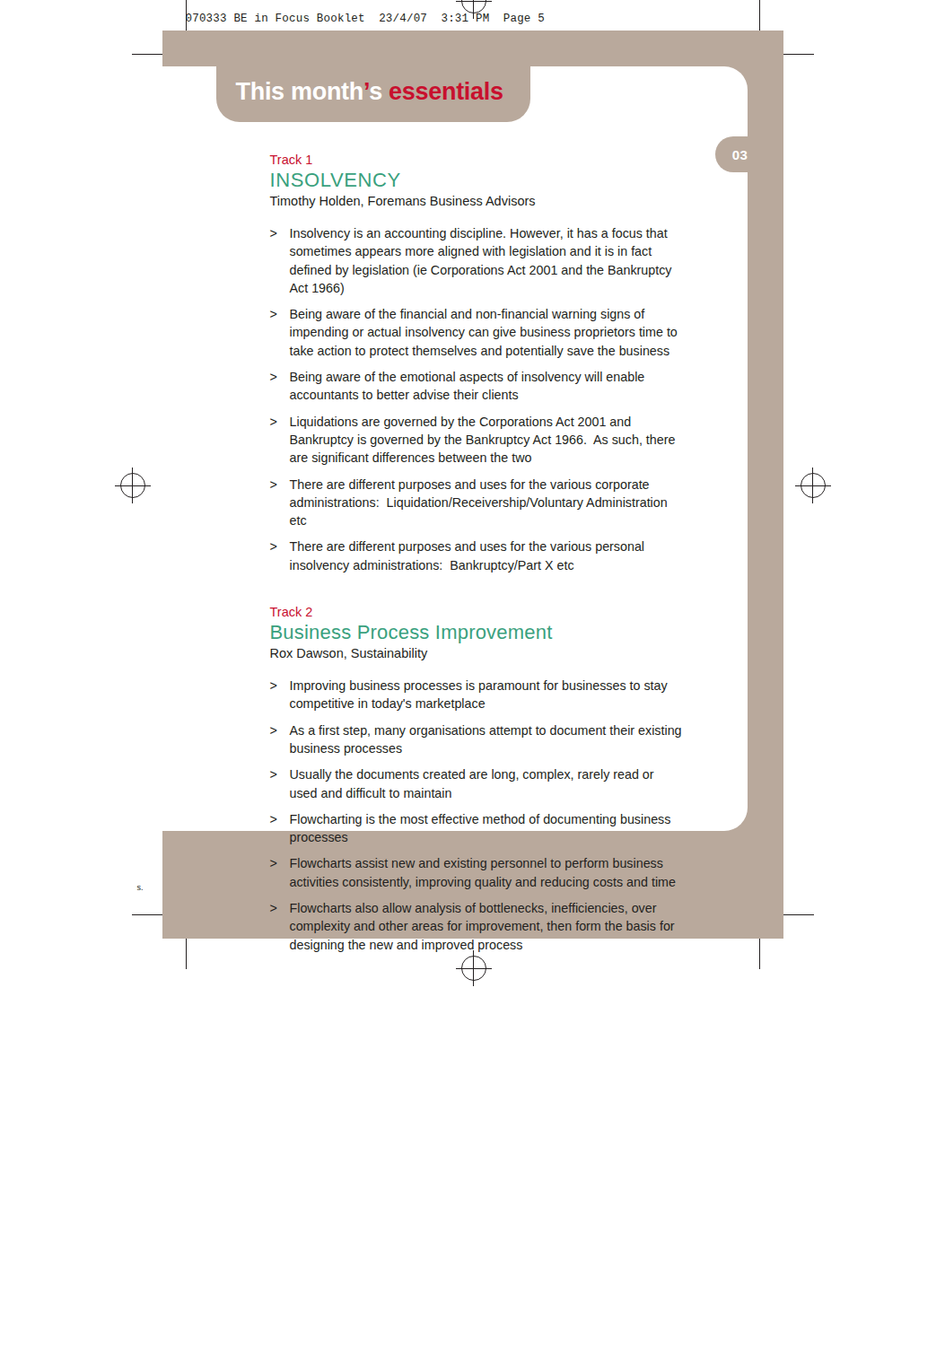070333 BE in Focus Booklet 23/4/07 3:31 PM Page 5
This month’s essentials
03
Track 1
Insolvency
Timothy Holden, Foremans Business Advisors
Insolvency is an accounting discipline. However, it has a focus that sometimes appears more aligned with legislation and it is in fact defined by legislation (ie Corporations Act 2001 and the Bankruptcy Act 1966)
Being aware of the financial and non-financial warning signs of impending or actual insolvency can give business proprietors time to take action to protect themselves and potentially save the business
Being aware of the emotional aspects of insolvency will enable accountants to better advise their clients
Liquidations are governed by the Corporations Act 2001 and Bankruptcy is governed by the Bankruptcy Act 1966. As such, there are significant differences between the two
There are different purposes and uses for the various corporate administrations: Liquidation/Receivership/Voluntary Administration etc
There are different purposes and uses for the various personal insolvency administrations: Bankruptcy/Part X etc
Track 2
Business Process Improvement
Rox Dawson, Sustainability
Improving business processes is paramount for businesses to stay competitive in today's marketplace
As a first step, many organisations attempt to document their existing business processes
Usually the documents created are long, complex, rarely read or used and difficult to maintain
Flowcharting is the most effective method of documenting business processes
Flowcharts assist new and existing personnel to perform business activities consistently, improving quality and reducing costs and time
Flowcharts also allow analysis of bottlenecks, inefficiencies, over complexity and other areas for improvement, then form the basis for designing the new and improved process
s.